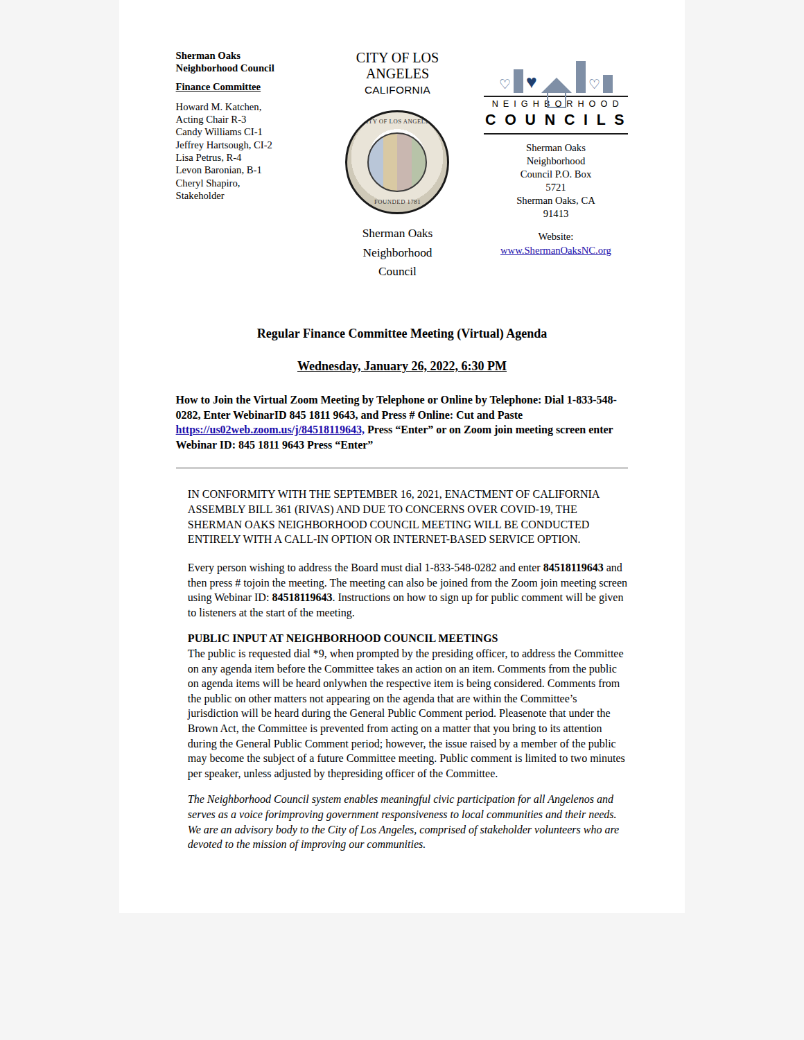Sherman Oaks
Neighborhood Council
Finance Committee
Howard M. Katchen,
Acting Chair R-3
Candy Williams CI-1
Jeffrey Hartsough, CI-2
Lisa Petrus, R-4
Levon Baronian, B-1
Cheryl Shapiro,
Stakeholder
CITY OF LOS
ANGELES
CALIFORNIA
Sherman Oaks
Neighborhood
Council
♡ ♥ ♡
N E I G H B O R H O O D
C O U N C I L S
Sherman Oaks
Neighborhood
Council P.O. Box
5721
Sherman Oaks, CA
91413
Website:
www.ShermanOaksNC.org
Regular Finance Committee Meeting (Virtual) Agenda
Wednesday, January 26, 2022, 6:30 PM
How to Join the Virtual Zoom Meeting by Telephone or Online by Telephone: Dial 1-833-548-0282, Enter WebinarID 845 1811 9643, and Press # Online: Cut and Paste https://us02web.zoom.us/j/84518119643, Press “Enter” or on Zoom join meeting screen enter Webinar ID: 845 1811 9643 Press “Enter”
IN CONFORMITY WITH THE SEPTEMBER 16, 2021, ENACTMENT OF CALIFORNIA ASSEMBLY BILL 361 (RIVAS) AND DUE TO CONCERNS OVER COVID-19, THE SHERMAN OAKS NEIGHBORHOOD COUNCIL MEETING WILL BE CONDUCTED ENTIRELY WITH A CALL-IN OPTION OR INTERNET-BASED SERVICE OPTION.
Every person wishing to address the Board must dial 1-833-548-0282 and enter 84518119643 and then press # tojoin the meeting. The meeting can also be joined from the Zoom join meeting screen using Webinar ID: 84518119643. Instructions on how to sign up for public comment will be given to listeners at the start of the meeting.
PUBLIC INPUT AT NEIGHBORHOOD COUNCIL MEETINGS
The public is requested dial *9, when prompted by the presiding officer, to address the Committee on any agenda item before the Committee takes an action on an item. Comments from the public on agenda items will be heard onlywhen the respective item is being considered. Comments from the public on other matters not appearing on the agenda that are within the Committee’s jurisdiction will be heard during the General Public Comment period. Pleasenote that under the Brown Act, the Committee is prevented from acting on a matter that you bring to its attention during the General Public Comment period; however, the issue raised by a member of the public may become the subject of a future Committee meeting. Public comment is limited to two minutes per speaker, unless adjusted by thepresiding officer of the Committee.
The Neighborhood Council system enables meaningful civic participation for all Angelenos and serves as a voice forimproving government responsiveness to local communities and their needs. We are an advisory body to the City of Los Angeles, comprised of stakeholder volunteers who are devoted to the mission of improving our communities.